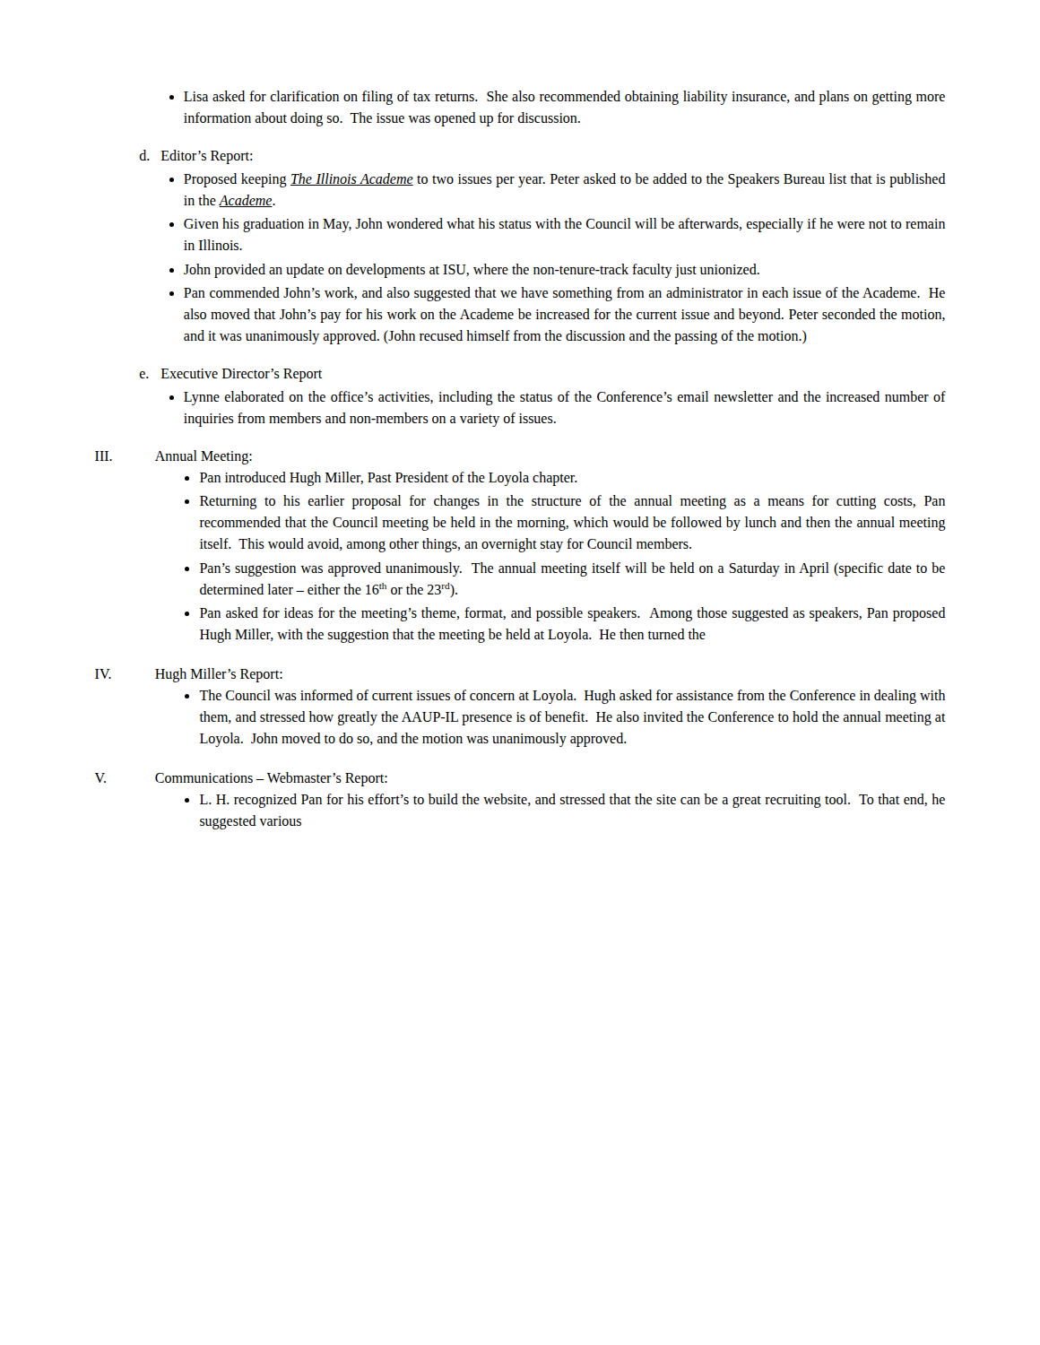Lisa asked for clarification on filing of tax returns. She also recommended obtaining liability insurance, and plans on getting more information about doing so. The issue was opened up for discussion.
d. Editor’s Report:
Proposed keeping The Illinois Academe to two issues per year. Peter asked to be added to the Speakers Bureau list that is published in the Academe.
Given his graduation in May, John wondered what his status with the Council will be afterwards, especially if he were not to remain in Illinois.
John provided an update on developments at ISU, where the non-tenure-track faculty just unionized.
Pan commended John’s work, and also suggested that we have something from an administrator in each issue of the Academe. He also moved that John’s pay for his work on the Academe be increased for the current issue and beyond. Peter seconded the motion, and it was unanimously approved. (John recused himself from the discussion and the passing of the motion.)
e. Executive Director’s Report
Lynne elaborated on the office’s activities, including the status of the Conference’s email newsletter and the increased number of inquiries from members and non-members on a variety of issues.
III.
Annual Meeting:
Pan introduced Hugh Miller, Past President of the Loyola chapter.
Returning to his earlier proposal for changes in the structure of the annual meeting as a means for cutting costs, Pan recommended that the Council meeting be held in the morning, which would be followed by lunch and then the annual meeting itself. This would avoid, among other things, an overnight stay for Council members.
Pan’s suggestion was approved unanimously. The annual meeting itself will be held on a Saturday in April (specific date to be determined later – either the 16th or the 23rd).
Pan asked for ideas for the meeting’s theme, format, and possible speakers. Among those suggested as speakers, Pan proposed Hugh Miller, with the suggestion that the meeting be held at Loyola. He then turned the
IV.
Hugh Miller’s Report:
The Council was informed of current issues of concern at Loyola. Hugh asked for assistance from the Conference in dealing with them, and stressed how greatly the AAUP-IL presence is of benefit. He also invited the Conference to hold the annual meeting at Loyola. John moved to do so, and the motion was unanimously approved.
V.
Communications – Webmaster’s Report:
L. H. recognized Pan for his effort’s to build the website, and stressed that the site can be a great recruiting tool. To that end, he suggested various